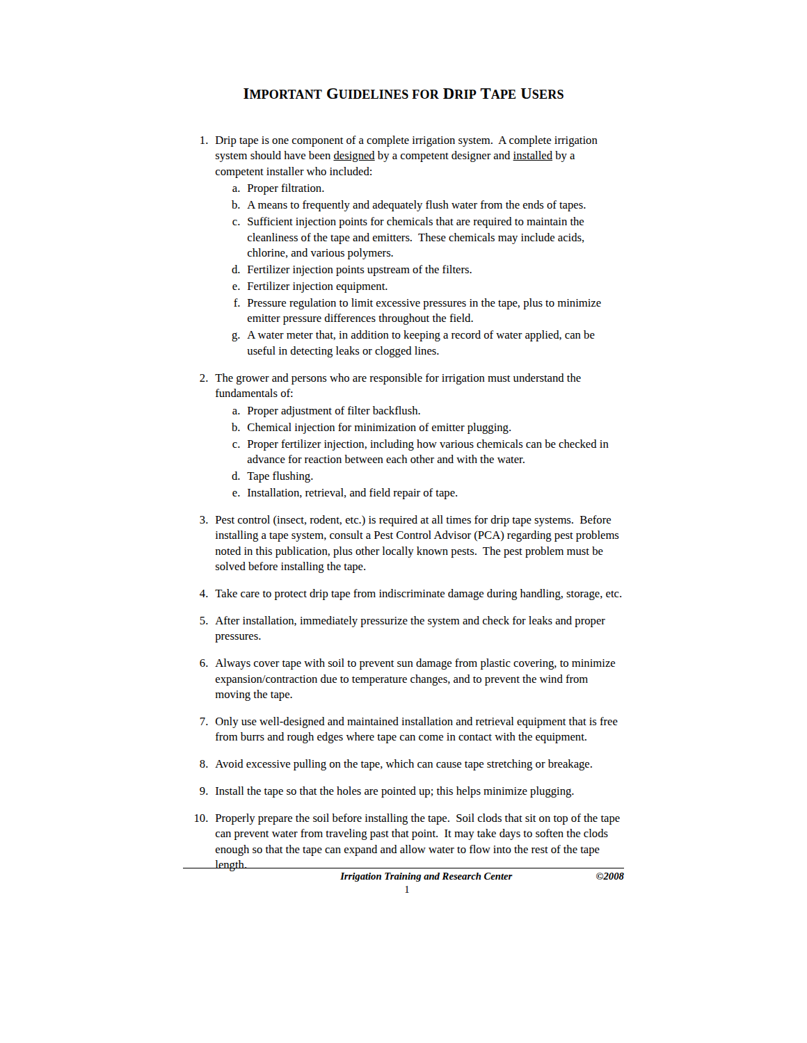IMPORTANT GUIDELINES FOR DRIP TAPE USERS
Drip tape is one component of a complete irrigation system. A complete irrigation system should have been designed by a competent designer and installed by a competent installer who included:
Proper filtration.
A means to frequently and adequately flush water from the ends of tapes.
Sufficient injection points for chemicals that are required to maintain the cleanliness of the tape and emitters. These chemicals may include acids, chlorine, and various polymers.
Fertilizer injection points upstream of the filters.
Fertilizer injection equipment.
Pressure regulation to limit excessive pressures in the tape, plus to minimize emitter pressure differences throughout the field.
A water meter that, in addition to keeping a record of water applied, can be useful in detecting leaks or clogged lines.
The grower and persons who are responsible for irrigation must understand the fundamentals of:
Proper adjustment of filter backflush.
Chemical injection for minimization of emitter plugging.
Proper fertilizer injection, including how various chemicals can be checked in advance for reaction between each other and with the water.
Tape flushing.
Installation, retrieval, and field repair of tape.
Pest control (insect, rodent, etc.) is required at all times for drip tape systems. Before installing a tape system, consult a Pest Control Advisor (PCA) regarding pest problems noted in this publication, plus other locally known pests. The pest problem must be solved before installing the tape.
Take care to protect drip tape from indiscriminate damage during handling, storage, etc.
After installation, immediately pressurize the system and check for leaks and proper pressures.
Always cover tape with soil to prevent sun damage from plastic covering, to minimize expansion/contraction due to temperature changes, and to prevent the wind from moving the tape.
Only use well-designed and maintained installation and retrieval equipment that is free from burrs and rough edges where tape can come in contact with the equipment.
Avoid excessive pulling on the tape, which can cause tape stretching or breakage.
Install the tape so that the holes are pointed up; this helps minimize plugging.
Properly prepare the soil before installing the tape. Soil clods that sit on top of the tape can prevent water from traveling past that point. It may take days to soften the clods enough so that the tape can expand and allow water to flow into the rest of the tape length.
Irrigation Training and Research Center
©2008
1